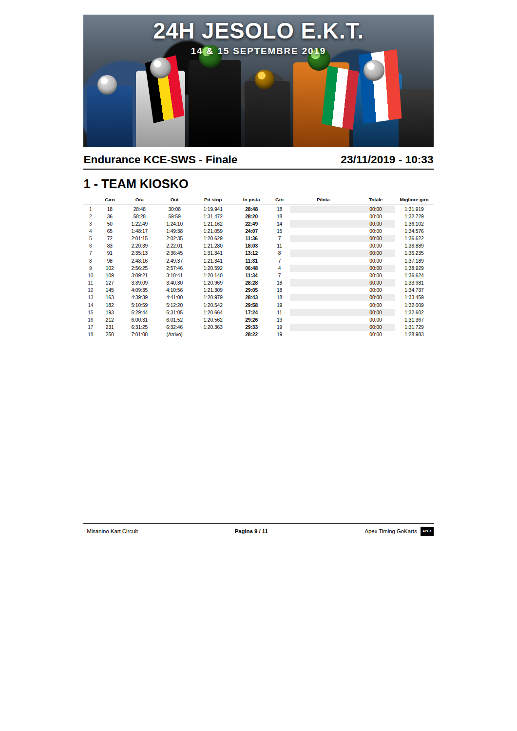24H JESOLO E.K.T.
14 & 15 SEPTEMBRE 2019
Endurance KCE-SWS - Finale
23/11/2019 - 10:33
1 - TEAM KIOSKO
| | Giro | Ora | Out | Pit stop | In pista | Giri | Pilota | Totale | Migliore giro |
| --- | --- | --- | --- | --- | --- | --- | --- | --- | --- |
| 1 | 18 | 28:48 | 30:08 | 1:19.941 | 28:48 | 18 | | 00:00 | 1:31.919 |
| 2 | 36 | 58:28 | 59:59 | 1:31.472 | 28:20 | 18 | | 00:00 | 1:32.729 |
| 3 | 50 | 1:22:49 | 1:24:10 | 1:21.162 | 22:49 | 14 | | 00:00 | 1:36.102 |
| 4 | 65 | 1:48:17 | 1:49:38 | 1:21.059 | 24:07 | 15 | | 00:00 | 1:34.576 |
| 5 | 72 | 2:01:15 | 2:02:35 | 1:20.629 | 11:36 | 7 | | 00:00 | 1:36.622 |
| 6 | 83 | 2:20:39 | 2:22:01 | 1:21.280 | 18:03 | 11 | | 00:00 | 1:36.889 |
| 7 | 91 | 2:35:13 | 2:36:45 | 1:31.341 | 13:12 | 8 | | 00:00 | 1:36.235 |
| 8 | 98 | 2:48:16 | 2:49:37 | 1:21.341 | 11:31 | 7 | | 00:00 | 1:37.189 |
| 9 | 102 | 2:56:25 | 2:57:46 | 1:20.592 | 06:48 | 4 | | 00:00 | 1:38.929 |
| 10 | 109 | 3:09:21 | 3:10:41 | 1:20.140 | 11:34 | 7 | | 00:00 | 1:36.624 |
| 11 | 127 | 3:39:09 | 3:40:30 | 1:20.969 | 28:28 | 18 | | 00:00 | 1:33.981 |
| 12 | 145 | 4:09:35 | 4:10:56 | 1:21.309 | 29:05 | 18 | | 00:00 | 1:34.737 |
| 13 | 163 | 4:39:39 | 4:41:00 | 1:20.979 | 28:43 | 18 | | 00:00 | 1:33.459 |
| 14 | 182 | 5:10:59 | 5:12:20 | 1:20.542 | 29:58 | 19 | | 00:00 | 1:32.009 |
| 15 | 193 | 5:29:44 | 5:31:05 | 1:20.664 | 17:24 | 11 | | 00:00 | 1:32.602 |
| 16 | 212 | 6:00:31 | 6:01:52 | 1:20.562 | 29:26 | 19 | | 00:00 | 1:31.367 |
| 17 | 231 | 6:31:25 | 6:32:46 | 1:20.363 | 29:33 | 19 | | 00:00 | 1:31.729 |
| 18 | 250 | 7:01:08 | (Arrivo) | - | 28:22 | 19 | | 00:00 | 1:28.983 |
- Misanino Kart Circuit
Pagina 9 / 11
Apex Timing GoKarts APEX